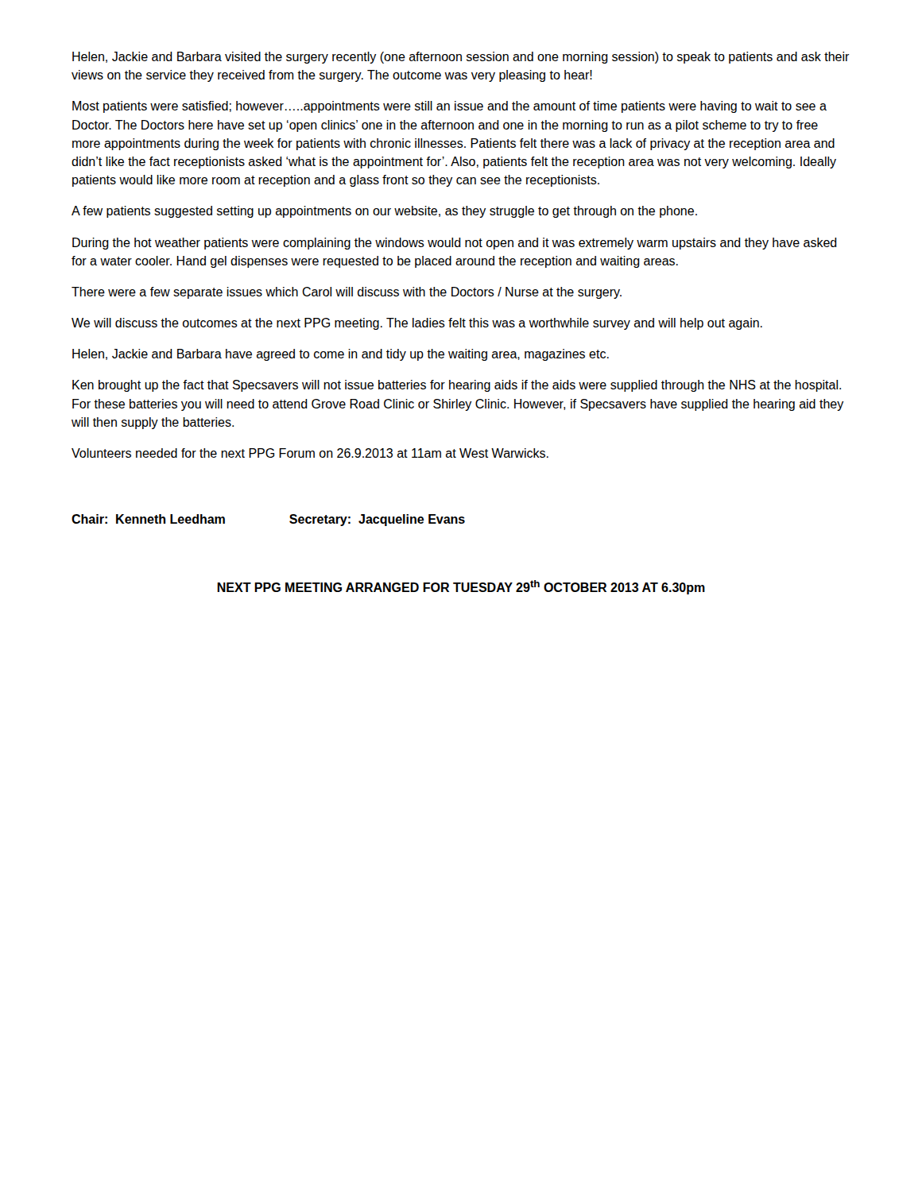Helen, Jackie and Barbara visited the surgery recently (one afternoon session and one morning session) to speak to patients and ask their views on the service they received from the surgery. The outcome was very pleasing to hear!
Most patients were satisfied; however…..appointments were still an issue and the amount of time patients were having to wait to see a Doctor. The Doctors here have set up ‘open clinics’ one in the afternoon and one in the morning to run as a pilot scheme to try to free more appointments during the week for patients with chronic illnesses. Patients felt there was a lack of privacy at the reception area and didn’t like the fact receptionists asked ‘what is the appointment for’. Also, patients felt the reception area was not very welcoming. Ideally patients would like more room at reception and a glass front so they can see the receptionists.
A few patients suggested setting up appointments on our website, as they struggle to get through on the phone.
During the hot weather patients were complaining the windows would not open and it was extremely warm upstairs and they have asked for a water cooler. Hand gel dispenses were requested to be placed around the reception and waiting areas.
There were a few separate issues which Carol will discuss with the Doctors / Nurse at the surgery.
We will discuss the outcomes at the next PPG meeting. The ladies felt this was a worthwhile survey and will help out again.
Helen, Jackie and Barbara have agreed to come in and tidy up the waiting area, magazines etc.
Ken brought up the fact that Specsavers will not issue batteries for hearing aids if the aids were supplied through the NHS at the hospital. For these batteries you will need to attend Grove Road Clinic or Shirley Clinic. However, if Specsavers have supplied the hearing aid they will then supply the batteries.
Volunteers needed for the next PPG Forum on 26.9.2013 at 11am at West Warwicks.
Chair: Kenneth Leedham Secretary: Jacqueline Evans
NEXT PPG MEETING ARRANGED FOR TUESDAY 29th OCTOBER 2013 AT 6.30pm